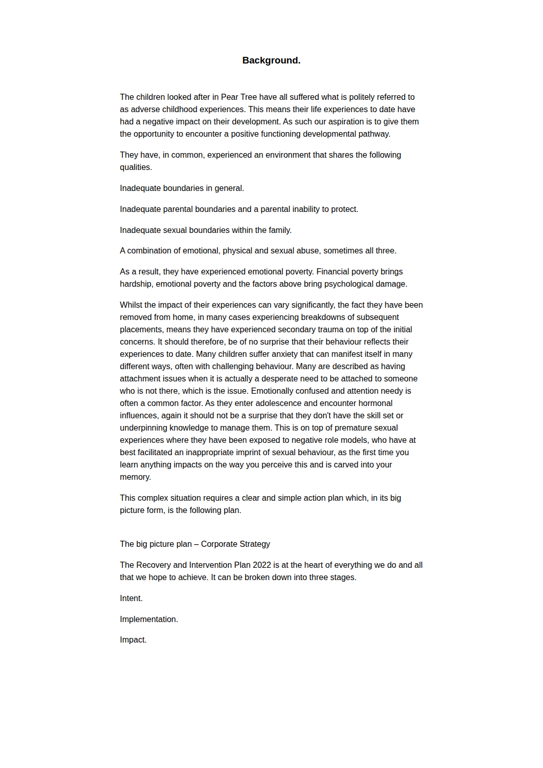Background.
The children looked after in Pear Tree have all suffered what is politely referred to as adverse childhood experiences. This means their life experiences to date have had a negative impact on their development. As such our aspiration is to give them the opportunity to encounter a positive functioning developmental pathway.
They have, in common, experienced an environment that shares the following qualities.
Inadequate boundaries in general.
Inadequate parental boundaries and a parental inability to protect.
Inadequate sexual boundaries within the family.
A combination of emotional, physical and sexual abuse, sometimes all three.
As a result, they have experienced emotional poverty. Financial poverty brings hardship, emotional poverty and the factors above bring psychological damage.
Whilst the impact of their experiences can vary significantly, the fact they have been removed from home, in many cases experiencing breakdowns of subsequent placements, means they have experienced secondary trauma on top of the initial concerns. It should therefore, be of no surprise that their behaviour reflects their experiences to date. Many children suffer anxiety that can manifest itself in many different ways, often with challenging behaviour. Many are described as having attachment issues when it is actually a desperate need to be attached to someone who is not there, which is the issue. Emotionally confused and attention needy is often a common factor. As they enter adolescence and encounter hormonal influences, again it should not be a surprise that they don't have the skill set or underpinning knowledge to manage them. This is on top of premature sexual experiences where they have been exposed to negative role models, who have at best facilitated an inappropriate imprint of sexual behaviour, as the first time you learn anything impacts on the way you perceive this and is carved into your memory.
This complex situation requires a clear and simple action plan which, in its big picture form, is the following plan.
The big picture plan – Corporate Strategy
The Recovery and Intervention Plan 2022 is at the heart of everything we do and all that we hope to achieve. It can be broken down into three stages.
Intent.
Implementation.
Impact.